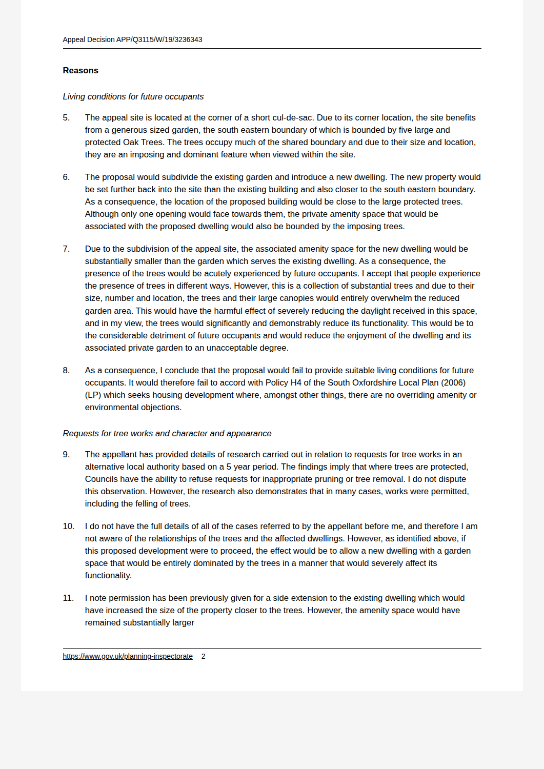Appeal Decision APP/Q3115/W/19/3236343
Reasons
Living conditions for future occupants
The appeal site is located at the corner of a short cul-de-sac. Due to its corner location, the site benefits from a generous sized garden, the south eastern boundary of which is bounded by five large and protected Oak Trees. The trees occupy much of the shared boundary and due to their size and location, they are an imposing and dominant feature when viewed within the site.
The proposal would subdivide the existing garden and introduce a new dwelling. The new property would be set further back into the site than the existing building and also closer to the south eastern boundary. As a consequence, the location of the proposed building would be close to the large protected trees. Although only one opening would face towards them, the private amenity space that would be associated with the proposed dwelling would also be bounded by the imposing trees.
Due to the subdivision of the appeal site, the associated amenity space for the new dwelling would be substantially smaller than the garden which serves the existing dwelling. As a consequence, the presence of the trees would be acutely experienced by future occupants. I accept that people experience the presence of trees in different ways. However, this is a collection of substantial trees and due to their size, number and location, the trees and their large canopies would entirely overwhelm the reduced garden area. This would have the harmful effect of severely reducing the daylight received in this space, and in my view, the trees would significantly and demonstrably reduce its functionality. This would be to the considerable detriment of future occupants and would reduce the enjoyment of the dwelling and its associated private garden to an unacceptable degree.
As a consequence, I conclude that the proposal would fail to provide suitable living conditions for future occupants. It would therefore fail to accord with Policy H4 of the South Oxfordshire Local Plan (2006) (LP) which seeks housing development where, amongst other things, there are no overriding amenity or environmental objections.
Requests for tree works and character and appearance
The appellant has provided details of research carried out in relation to requests for tree works in an alternative local authority based on a 5 year period. The findings imply that where trees are protected, Councils have the ability to refuse requests for inappropriate pruning or tree removal. I do not dispute this observation. However, the research also demonstrates that in many cases, works were permitted, including the felling of trees.
I do not have the full details of all of the cases referred to by the appellant before me, and therefore I am not aware of the relationships of the trees and the affected dwellings. However, as identified above, if this proposed development were to proceed, the effect would be to allow a new dwelling with a garden space that would be entirely dominated by the trees in a manner that would severely affect its functionality.
I note permission has been previously given for a side extension to the existing dwelling which would have increased the size of the property closer to the trees. However, the amenity space would have remained substantially larger
https://www.gov.uk/planning-inspectorate 2